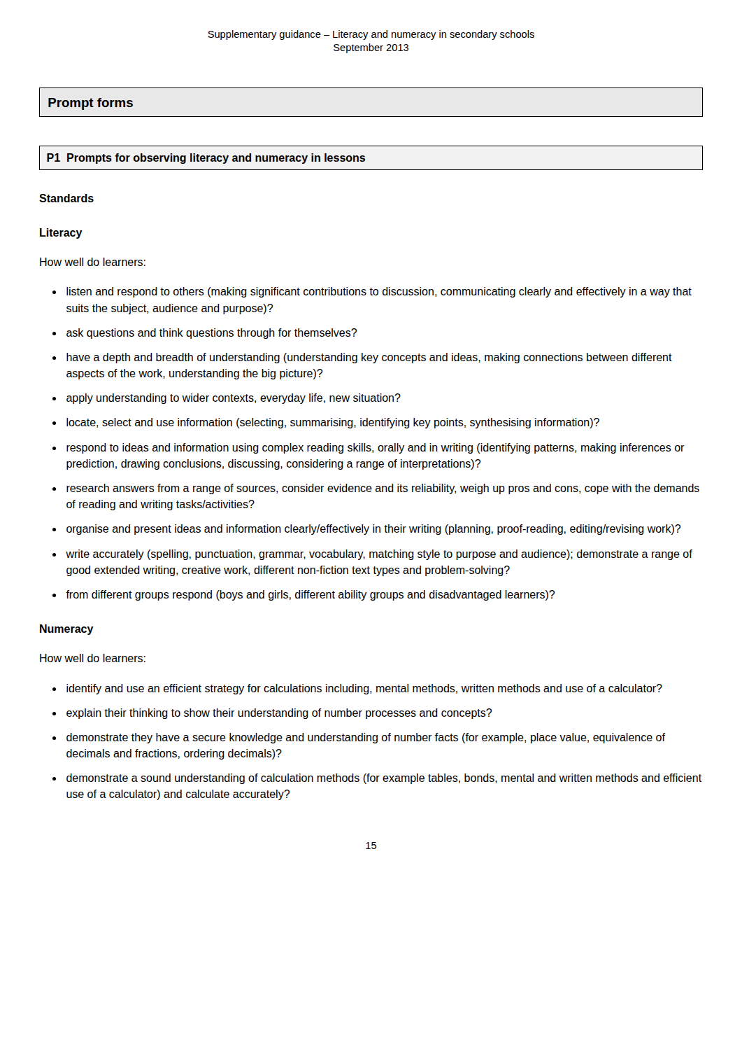Supplementary guidance – Literacy and numeracy in secondary schools
September 2013
Prompt forms
P1 Prompts for observing literacy and numeracy in lessons
Standards
Literacy
How well do learners:
listen and respond to others (making significant contributions to discussion, communicating clearly and effectively in a way that suits the subject, audience and purpose)?
ask questions and think questions through for themselves?
have a depth and breadth of understanding (understanding key concepts and ideas, making connections between different aspects of the work, understanding the big picture)?
apply understanding to wider contexts, everyday life, new situation?
locate, select and use information (selecting, summarising, identifying key points, synthesising information)?
respond to ideas and information using complex reading skills, orally and in writing (identifying patterns, making inferences or prediction, drawing conclusions, discussing, considering a range of interpretations)?
research answers from a range of sources, consider evidence and its reliability, weigh up pros and cons, cope with the demands of reading and writing tasks/activities?
organise and present ideas and information clearly/effectively in their writing (planning, proof-reading, editing/revising work)?
write accurately (spelling, punctuation, grammar, vocabulary, matching style to purpose and audience); demonstrate a range of good extended writing, creative work, different non-fiction text types and problem-solving?
from different groups respond (boys and girls, different ability groups and disadvantaged learners)?
Numeracy
How well do learners:
identify and use an efficient strategy for calculations including, mental methods, written methods and use of a calculator?
explain their thinking to show their understanding of number processes and concepts?
demonstrate they have a secure knowledge and understanding of number facts (for example, place value, equivalence of decimals and fractions, ordering decimals)?
demonstrate a sound understanding of calculation methods (for example tables, bonds, mental and written methods and efficient use of a calculator) and calculate accurately?
15